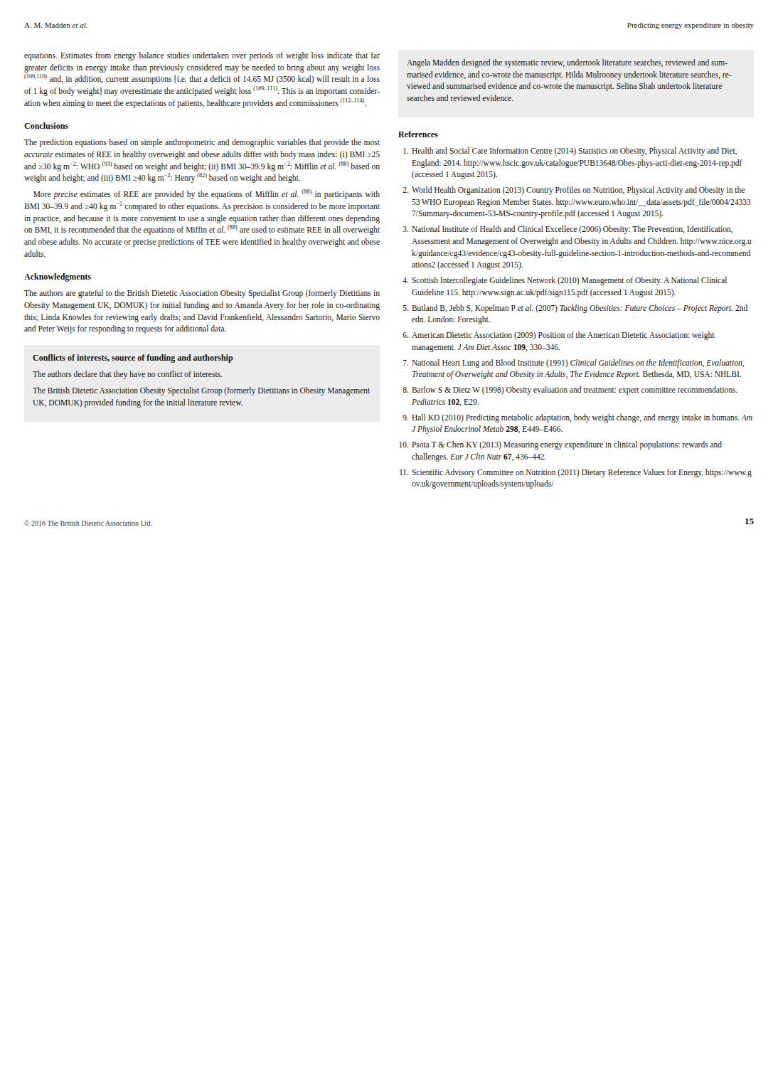A. M. Madden et al.
Predicting energy expenditure in obesity
equations. Estimates from energy balance studies undertaken over periods of weight loss indicate that far greater deficits in energy intake than previously considered may be needed to bring about any weight loss (109,110) and, in addition, current assumptions [i.e. that a deficit of 14.65 MJ (3500 kcal) will result in a loss of 1 kg of body weight] may overestimate the anticipated weight loss (109–111). This is an important consideration when aiming to meet the expectations of patients, healthcare providers and commissioners (112–114).
Conclusions
The prediction equations based on simple anthropometric and demographic variables that provide the most accurate estimates of REE in healthy overweight and obese adults differ with body mass index: (i) BMI ≥25 and ≥30 kg m−2: WHO (93) based on weight and height; (ii) BMI 30–39.9 kg m−2: Mifflin et al. (88) based on weight and height; and (iii) BMI ≥40 kg m−2: Henry (82) based on weight and height.
More precise estimates of REE are provided by the equations of Mifflin et al. (88) in participants with BMI 30–39.9 and ≥40 kg m−2 compared to other equations. As precision is considered to be more important in practice, and because it is more convenient to use a single equation rather than different ones depending on BMI, it is recommended that the equations of Miffin et al. (88) are used to estimate REE in all overweight and obese adults. No accurate or precise predictions of TEE were identified in healthy overweight and obese adults.
Acknowledgments
The authors are grateful to the British Dietetic Association Obesity Specialist Group (formerly Dietitians in Obesity Management UK, DOMUK) for initial funding and to Amanda Avery for her role in co-ordinating this; Linda Knowles for reviewing early drafts; and David Frankenfield, Alessandro Sartorio, Mario Siervo and Peter Weijs for responding to requests for additional data.
Conflicts of interests, source of funding and authorship
The authors declare that they have no conflict of interests.
The British Dietetic Association Obesity Specialist Group (formerly Dietitians in Obesity Management UK, DOMUK) provided funding for the initial literature review.
Angela Madden designed the systematic review, undertook literature searches, reviewed and summarised evidence, and co-wrote the manuscript. Hilda Mulrooney undertook literature searches, reviewed and summarised evidence and co-wrote the manuscript. Selina Shah undertook literature searches and reviewed evidence.
References
Health and Social Care Information Centre (2014) Statistics on Obesity, Physical Activity and Diet, England: 2014. http://www.hscic.gov.uk/catalogue/PUB13648/Obes-phys-acti-diet-eng-2014-rep.pdf (accessed 1 August 2015).
World Health Organization (2013) Country Profiles on Nutrition, Physical Activity and Obesity in the 53 WHO European Region Member States. http://www.euro.who.int/__data/assets/pdf_file/0004/243337/Summary-document-53-MS-country-profile.pdf (accessed 1 August 2015).
National Institute of Health and Clinical Excellece (2006) Obesity: The Prevention, Identification, Assessment and Management of Overweight and Obesity in Adults and Children. http://www.nice.org.uk/guidance/cg43/evidence/cg43-obesity-full-guideline-section-1-introduction-methods-and-recommendations2 (accessed 1 August 2015).
Scottish Intercollegiate Guidelines Network (2010) Management of Obesity. A National Clinical Guideline 115. http://www.sign.ac.uk/pdf/sign115.pdf (accessed 1 August 2015).
Butland B, Jebb S, Kopelman P et al. (2007) Tackling Obesities: Future Choices – Project Report. 2nd edn. London: Foresight.
American Dietetic Association (2009) Position of the American Dietetic Association: weight management. J Am Diet Assoc 109, 330–346.
National Heart Lung and Blood Institute (1991) Clinical Guidelines on the Identification, Evaluation, Treatment of Overweight and Obesity in Adults, The Evidence Report. Bethesda, MD, USA: NHLBI.
Barlow S & Dietz W (1998) Obesity evaluation and treatment: expert committee recommendations. Pediatrics 102, E29.
Hall KD (2010) Predicting metabolic adaptation, body weight change, and energy intake in humans. Am J Physiol Endocrinol Metab 298, E449–E466.
Psota T & Chen KY (2013) Measuring energy expenditure in clinical populations: rewards and challenges. Eur J Clin Nutr 67, 436–442.
Scientific Advisory Committee on Nutrition (2011) Dietary Reference Values for Energy. https://www.gov.uk/government/uploads/system/uploads/
© 2016 The British Dietetic Association Ltd.
15